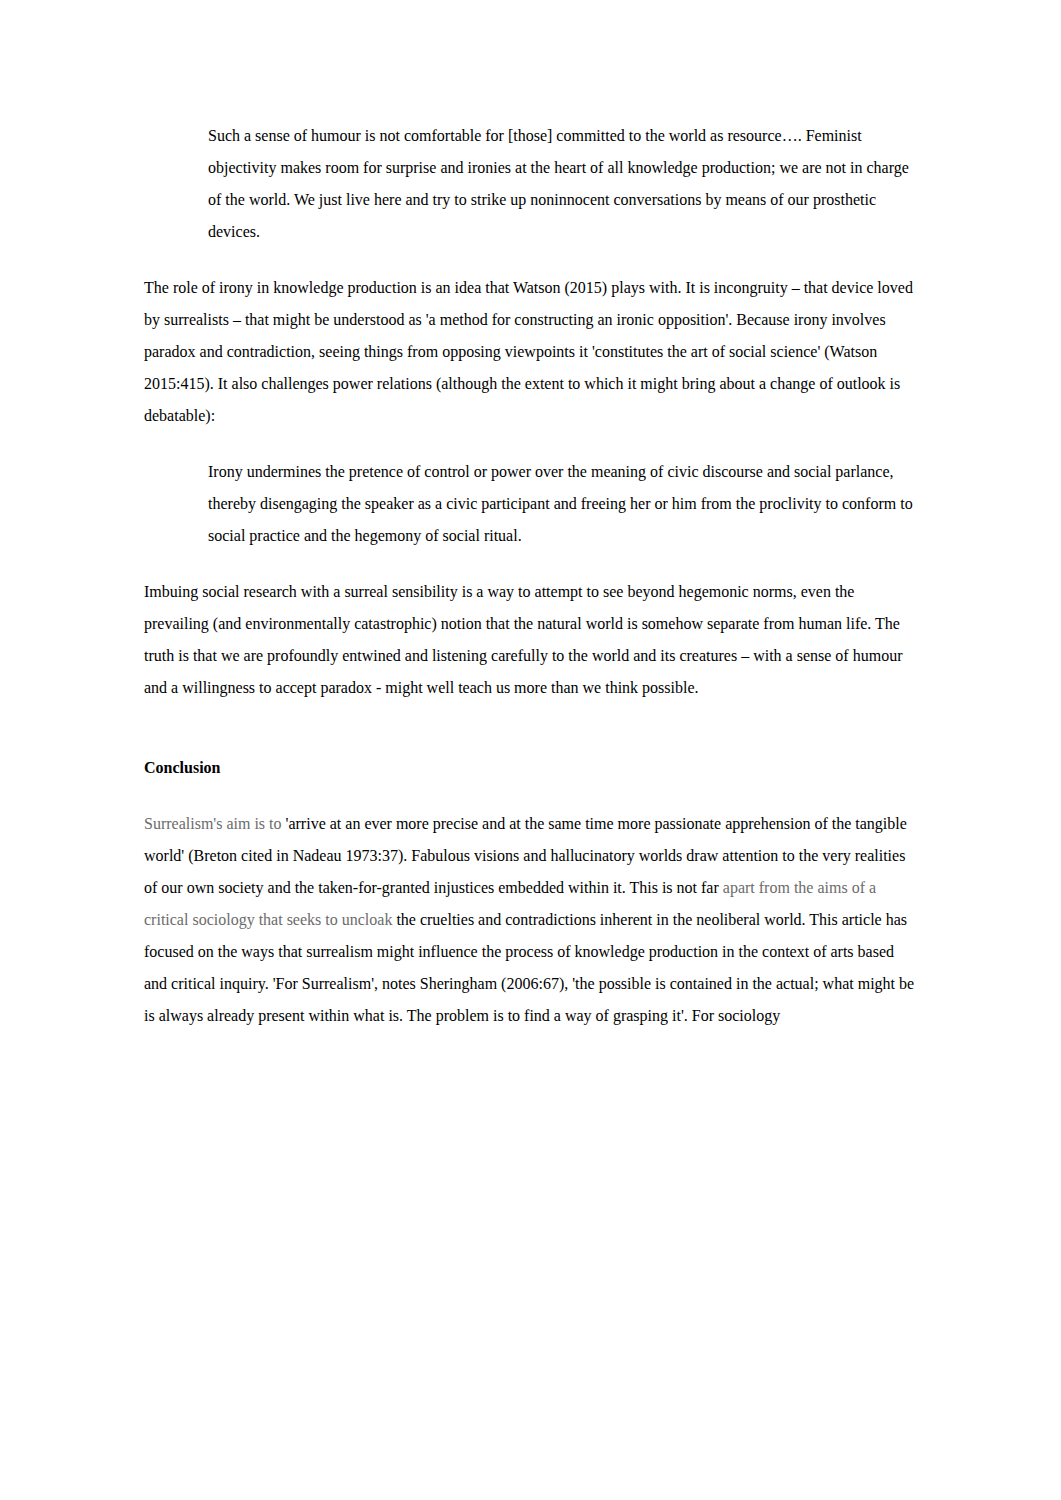Such a sense of humour is not comfortable for [those] committed to the world as resource…. Feminist objectivity makes room for surprise and ironies at the heart of all knowledge production; we are not in charge of the world. We just live here and try to strike up noninnocent conversations by means of our prosthetic devices.
The role of irony in knowledge production is an idea that Watson (2015) plays with. It is incongruity – that device loved by surrealists – that might be understood as 'a method for constructing an ironic opposition'. Because irony involves paradox and contradiction, seeing things from opposing viewpoints it 'constitutes the art of social science' (Watson 2015:415). It also challenges power relations (although the extent to which it might bring about a change of outlook is debatable):
Irony undermines the pretence of control or power over the meaning of civic discourse and social parlance, thereby disengaging the speaker as a civic participant and freeing her or him from the proclivity to conform to social practice and the hegemony of social ritual.
Imbuing social research with a surreal sensibility is a way to attempt to see beyond hegemonic norms, even the prevailing (and environmentally catastrophic) notion that the natural world is somehow separate from human life. The truth is that we are profoundly entwined and listening carefully to the world and its creatures – with a sense of humour and a willingness to accept paradox - might well teach us more than we think possible.
Conclusion
Surrealism's aim is to 'arrive at an ever more precise and at the same time more passionate apprehension of the tangible world' (Breton cited in Nadeau 1973:37). Fabulous visions and hallucinatory worlds draw attention to the very realities of our own society and the taken-for-granted injustices embedded within it. This is not far apart from the aims of a critical sociology that seeks to uncloak the cruelties and contradictions inherent in the neoliberal world. This article has focused on the ways that surrealism might influence the process of knowledge production in the context of arts based and critical inquiry. 'For Surrealism', notes Sheringham (2006:67), 'the possible is contained in the actual; what might be is always already present within what is. The problem is to find a way of grasping it'. For sociology